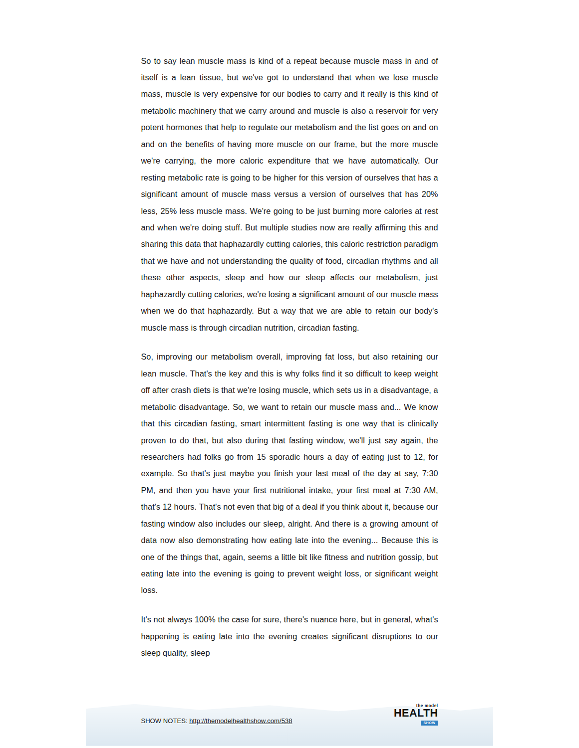So to say lean muscle mass is kind of a repeat because muscle mass in and of itself is a lean tissue, but we've got to understand that when we lose muscle mass, muscle is very expensive for our bodies to carry and it really is this kind of metabolic machinery that we carry around and muscle is also a reservoir for very potent hormones that help to regulate our metabolism and the list goes on and on and on the benefits of having more muscle on our frame, but the more muscle we're carrying, the more caloric expenditure that we have automatically. Our resting metabolic rate is going to be higher for this version of ourselves that has a significant amount of muscle mass versus a version of ourselves that has 20% less, 25% less muscle mass. We're going to be just burning more calories at rest and when we're doing stuff. But multiple studies now are really affirming this and sharing this data that haphazardly cutting calories, this caloric restriction paradigm that we have and not understanding the quality of food, circadian rhythms and all these other aspects, sleep and how our sleep affects our metabolism, just haphazardly cutting calories, we're losing a significant amount of our muscle mass when we do that haphazardly. But a way that we are able to retain our body's muscle mass is through circadian nutrition, circadian fasting.
So, improving our metabolism overall, improving fat loss, but also retaining our lean muscle. That's the key and this is why folks find it so difficult to keep weight off after crash diets is that we're losing muscle, which sets us in a disadvantage, a metabolic disadvantage. So, we want to retain our muscle mass and... We know that this circadian fasting, smart intermittent fasting is one way that is clinically proven to do that, but also during that fasting window, we'll just say again, the researchers had folks go from 15 sporadic hours a day of eating just to 12, for example. So that's just maybe you finish your last meal of the day at say, 7:30 PM, and then you have your first nutritional intake, your first meal at 7:30 AM, that's 12 hours. That's not even that big of a deal if you think about it, because our fasting window also includes our sleep, alright. And there is a growing amount of data now also demonstrating how eating late into the evening... Because this is one of the things that, again, seems a little bit like fitness and nutrition gossip, but eating late into the evening is going to prevent weight loss, or significant weight loss.
It's not always 100% the case for sure, there's nuance here, but in general, what's happening is eating late into the evening creates significant disruptions to our sleep quality, sleep
SHOW NOTES: http://themodelhealthshow.com/538
the Model Health Show